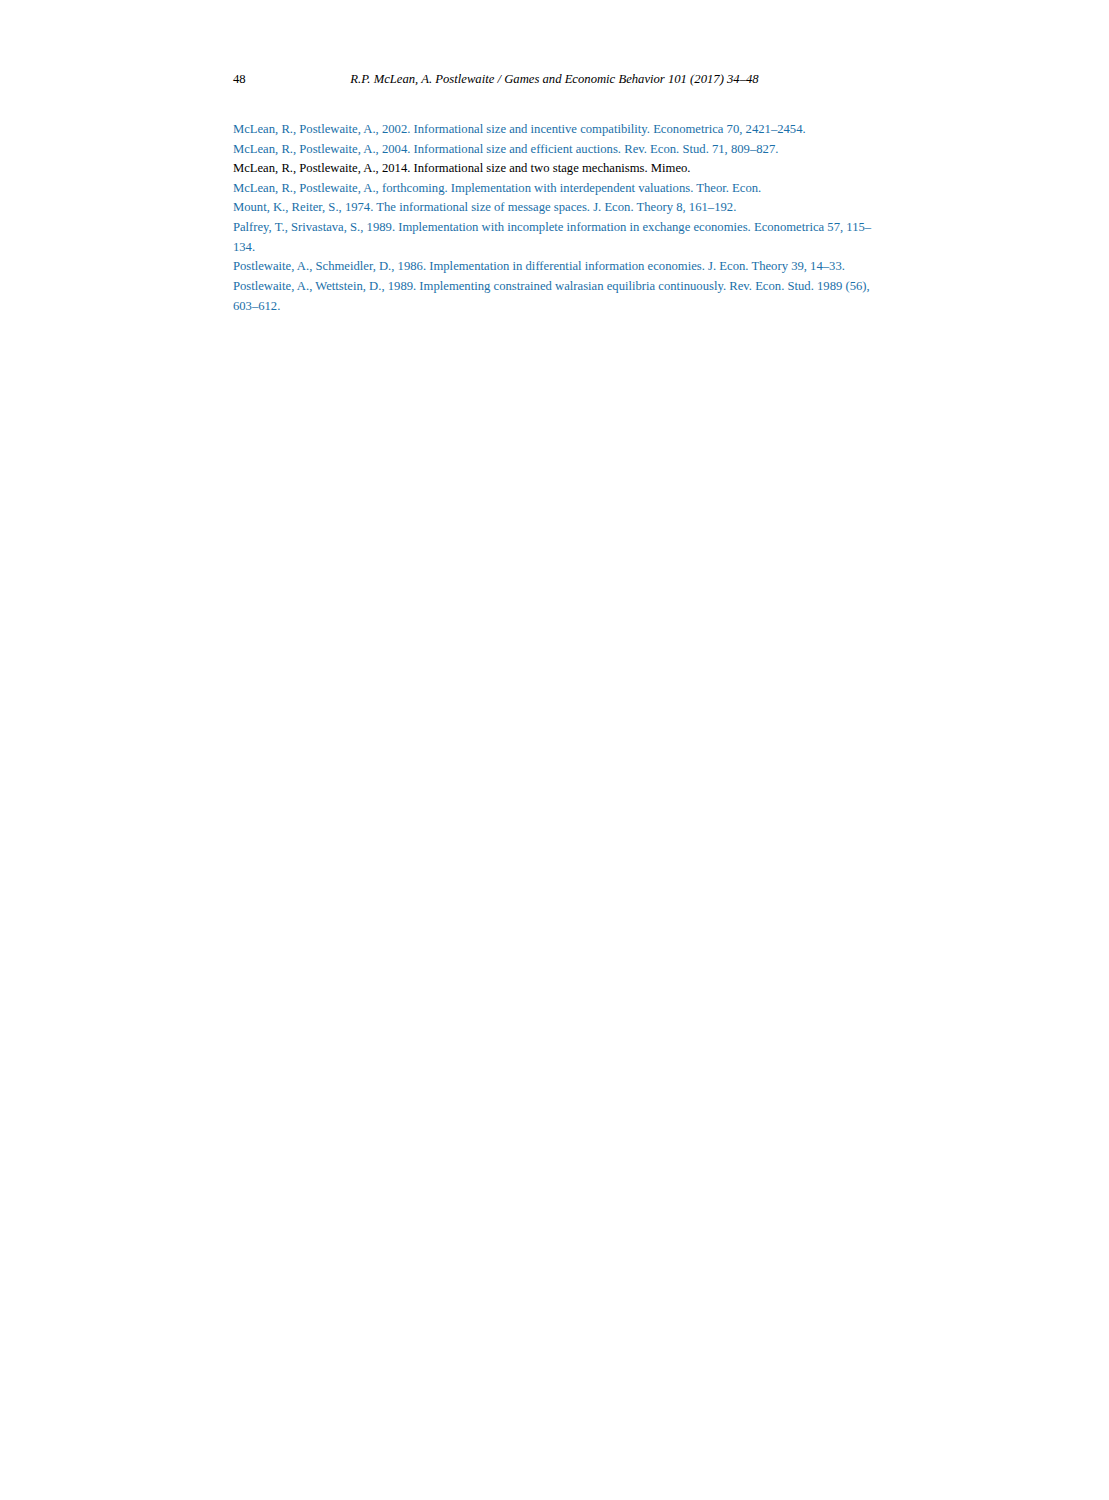48 R.P. McLean, A. Postlewaite / Games and Economic Behavior 101 (2017) 34–48
McLean, R., Postlewaite, A., 2002. Informational size and incentive compatibility. Econometrica 70, 2421–2454.
McLean, R., Postlewaite, A., 2004. Informational size and efficient auctions. Rev. Econ. Stud. 71, 809–827.
McLean, R., Postlewaite, A., 2014. Informational size and two stage mechanisms. Mimeo.
McLean, R., Postlewaite, A., forthcoming. Implementation with interdependent valuations. Theor. Econ.
Mount, K., Reiter, S., 1974. The informational size of message spaces. J. Econ. Theory 8, 161–192.
Palfrey, T., Srivastava, S., 1989. Implementation with incomplete information in exchange economies. Econometrica 57, 115–134.
Postlewaite, A., Schmeidler, D., 1986. Implementation in differential information economies. J. Econ. Theory 39, 14–33.
Postlewaite, A., Wettstein, D., 1989. Implementing constrained walrasian equilibria continuously. Rev. Econ. Stud. 1989 (56), 603–612.